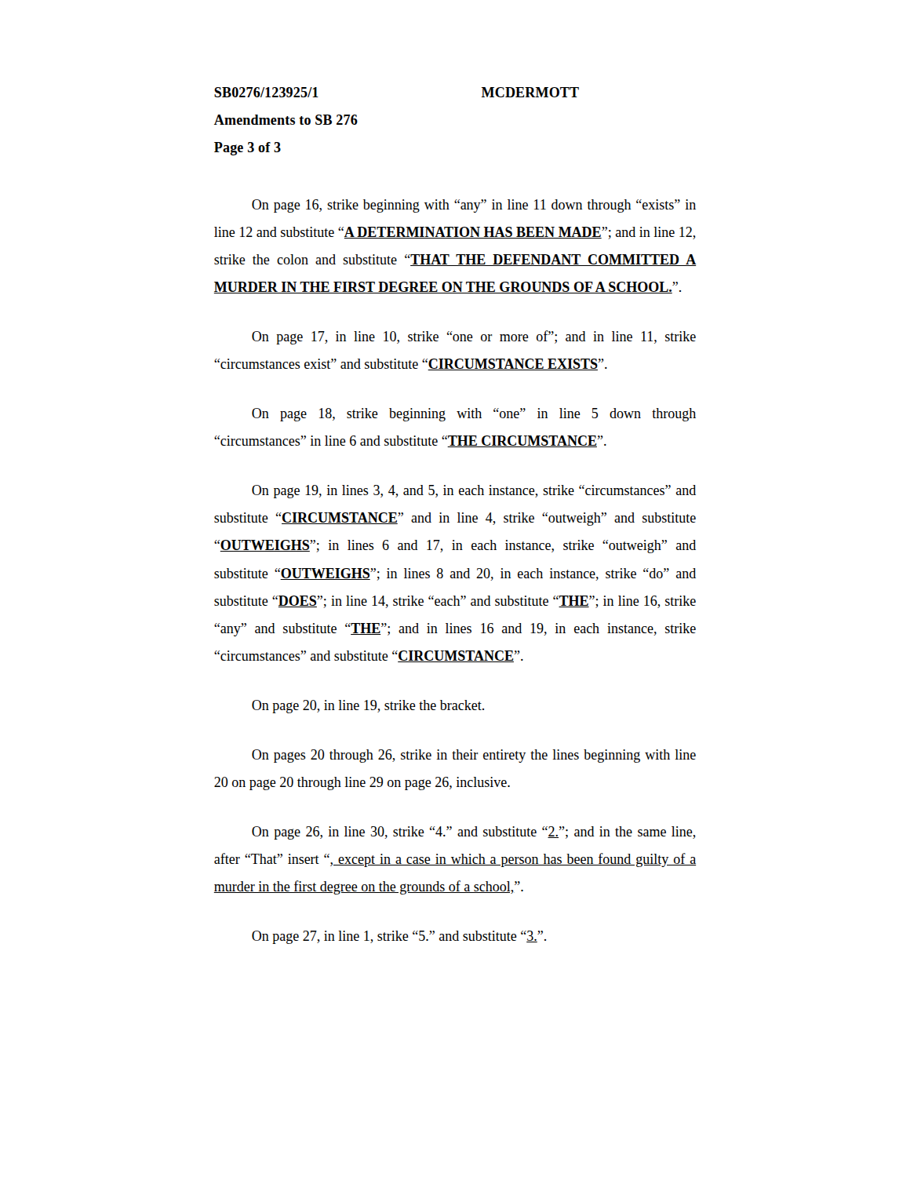SB0276/123925/1 MCDERMOTT
Amendments to SB 276
Page 3 of 3
On page 16, strike beginning with “any” in line 11 down through “exists” in line 12 and substitute “A DETERMINATION HAS BEEN MADE”; and in line 12, strike the colon and substitute “THAT THE DEFENDANT COMMITTED A MURDER IN THE FIRST DEGREE ON THE GROUNDS OF A SCHOOL.”.
On page 17, in line 10, strike “one or more of”; and in line 11, strike “circumstances exist” and substitute “CIRCUMSTANCE EXISTS”.
On page 18, strike beginning with “one” in line 5 down through “circumstances” in line 6 and substitute “THE CIRCUMSTANCE”.
On page 19, in lines 3, 4, and 5, in each instance, strike “circumstances” and substitute “CIRCUMSTANCE” and in line 4, strike “outweigh” and substitute “OUTWEIGHS”; in lines 6 and 17, in each instance, strike “outweigh” and substitute “OUTWEIGHS”; in lines 8 and 20, in each instance, strike “do” and substitute “DOES”; in line 14, strike “each” and substitute “THE”; in line 16, strike “any” and substitute “THE”; and in lines 16 and 19, in each instance, strike “circumstances” and substitute “CIRCUMSTANCE”.
On page 20, in line 19, strike the bracket.
On pages 20 through 26, strike in their entirety the lines beginning with line 20 on page 20 through line 29 on page 26, inclusive.
On page 26, in line 30, strike “4.” and substitute “2.”; and in the same line, after “That” insert “, except in a case in which a person has been found guilty of a murder in the first degree on the grounds of a school,”.
On page 27, in line 1, strike “5.” and substitute “3.”.